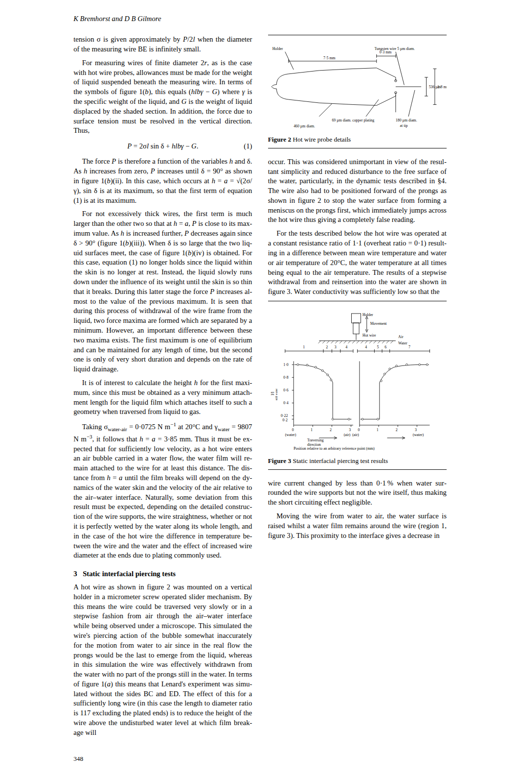K Bremhorst and D B Gilmore
tension σ is given approximately by P/2l when the diameter of the measuring wire BE is infinitely small.
For measuring wires of finite diameter 2r, as is the case with hot wire probes, allowances must be made for the weight of liquid suspended beneath the measuring wire. In terms of the symbols of figure 1(b), this equals (hlbγ − G) where γ is the specific weight of the liquid, and G is the weight of liquid displaced by the shaded section. In addition, the force due to surface tension must be resolved in the vertical direction. Thus,
P = 2σl sin δ + hlbγ − G. (1)
The force P is therefore a function of the variables h and δ. As h increases from zero, P increases until δ = 90° as shown in figure 1(b)(ii). In this case, which occurs at h = a = √(2σ/γ), sin δ is at its maximum, so that the first term of equation (1) is at its maximum.
For not excessively thick wires, the first term is much larger than the other two so that at h = a, P is close to its maximum value. As h is increased further, P decreases again since δ > 90° (figure 1(b)(iii)). When δ is so large that the two liquid surfaces meet, the case of figure 1(b)(iv) is obtained. For this case, equation (1) no longer holds since the liquid within the skin is no longer at rest. Instead, the liquid slowly runs down under the influence of its weight until the skin is so thin that it breaks. During this latter stage the force P increases almost to the value of the previous maximum. It is seen that during this process of withdrawal of the wire frame from the liquid, two force maxima are formed which are separated by a minimum. However, an important difference between these two maxima exists. The first maximum is one of equilibrium and can be maintained for any length of time, but the second one is only of very short duration and depends on the rate of liquid drainage.
It is of interest to calculate the height h for the first maximum, since this must be obtained as a very minimum attachment length for the liquid film which attaches itself to such a geometry when traversed from liquid to gas.
Taking σwater-air = 0·0725 N m−1 at 20°C and γwater = 9807 N m−3, it follows that h = a = 3·85 mm. Thus it must be expected that for sufficiently low velocity, as a hot wire enters an air bubble carried in a water flow, the water film will remain attached to the wire for at least this distance. The distance from h = a until the film breaks will depend on the dynamics of the water skin and the velocity of the air relative to the air–water interface. Naturally, some deviation from this result must be expected, depending on the detailed construction of the wire supports, the wire straightness, whether or not it is perfectly wetted by the water along its whole length, and in the case of the hot wire the difference in temperature between the wire and the water and the effect of increased wire diameter at the ends due to plating commonly used.
3 Static interfacial piercing tests
A hot wire as shown in figure 2 was mounted on a vertical holder in a micrometer screw operated slider mechanism. By this means the wire could be traversed very slowly or in a stepwise fashion from air through the air–water interface while being observed under a microscope. This simulated the wire's piercing action of the bubble somewhat inaccurately for the motion from water to air since in the real flow the prongs would be the last to emerge from the liquid, whereas in this simulation the wire was effectively withdrawn from the water with no part of the prongs still in the water. In terms of figure 1(a) this means that Lenard's experiment was simulated without the sides BC and ED. The effect of this for a sufficiently long wire (in this case the length to diameter ratio is 117 excluding the plated ends) is to reduce the height of the wire above the undisturbed water level at which film breakage will
Holder Tungsten wire 5 µm diam. 7·5 mm 0·3 mm 536 µm 2·8 mm 69 µm diam. copper plating 460 µm diam. 180 µm diam. at tip
Figure 2 Hot wire probe details
occur. This was considered unimportant in view of the resultant simplicity and reduced disturbance to the free surface of the water, particularly, in the dynamic tests described in §4. The wire also had to be positioned forward of the prongs as shown in figure 2 to stop the water surface from forming a meniscus on the prongs first, which immediately jumps across the hot wire thus giving a completely false reading.
For the tests described below the hot wire was operated at a constant resistance ratio of 1·1 (overheat ratio = 0·1) resulting in a difference between mean wire temperature and water or air temperature of 20°C, the water temperature at all times being equal to the air temperature. The results of a stepwise withdrawal from and reinsertion into the water are shown in figure 3. Water conductivity was sufficiently low so that the
Holder Movement Hot wire Air Water 1 2 3 4 4 5 6 7 1·0 0·8 0·6 0·4 0·22 0·2 0 1 2 3 0 1 2 3 (water) (air) (air) (water) Traversing direction Position relative to an arbitrary reference point (mm) I/I still water
Figure 3 Static interfacial piercing test results
wire current changed by less than 0·1 % when water surrounded the wire supports but not the wire itself, thus making the short circuiting effect negligible.
Moving the wire from water to air, the water surface is raised whilst a water film remains around the wire (region 1, figure 3). This proximity to the interface gives a decrease in
348